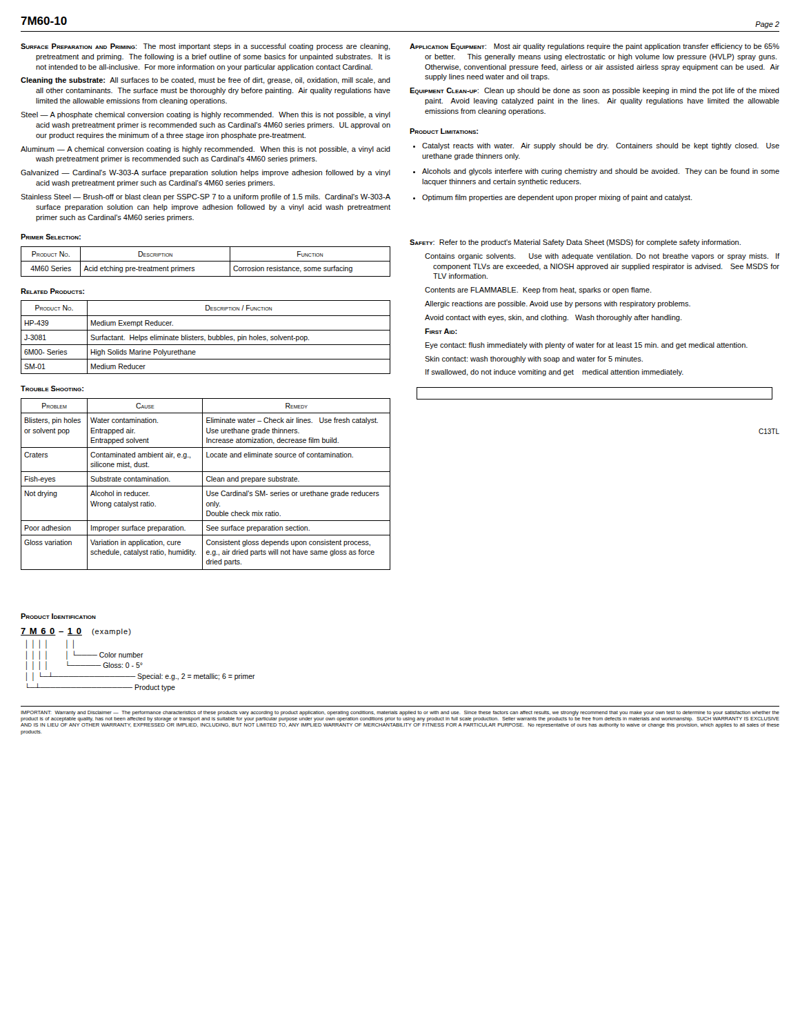7M60-10
Page 2
Surface Preparation and Priming: The most important steps in a successful coating process are cleaning, pretreatment and priming. The following is a brief outline of some basics for unpainted substrates. It is not intended to be all-inclusive. For more information on your particular application contact Cardinal.
Cleaning the substrate: All surfaces to be coated, must be free of dirt, grease, oil, oxidation, mill scale, and all other contaminants. The surface must be thoroughly dry before painting. Air quality regulations have limited the allowable emissions from cleaning operations.
Steel — A phosphate chemical conversion coating is highly recommended. When this is not possible, a vinyl acid wash pretreatment primer is recommended such as Cardinal's 4M60 series primers. UL approval on our product requires the minimum of a three stage iron phosphate pre-treatment.
Aluminum — A chemical conversion coating is highly recommended. When this is not possible, a vinyl acid wash pretreatment primer is recommended such as Cardinal's 4M60 series primers.
Galvanized — Cardinal's W-303-A surface preparation solution helps improve adhesion followed by a vinyl acid wash pretreatment primer such as Cardinal's 4M60 series primers.
Stainless Steel — Brush-off or blast clean per SSPC-SP 7 to a uniform profile of 1.5 mils. Cardinal's W-303-A surface preparation solution can help improve adhesion followed by a vinyl acid wash pretreatment primer such as Cardinal's 4M60 series primers.
Primer Selection:
| Product No. | Description | Function |
| --- | --- | --- |
| 4M60 Series | Acid etching pre-treatment primers | Corrosion resistance, some surfacing |
Related Products:
| Product No. | Description / Function |
| --- | --- |
| HP-439 | Medium Exempt Reducer. |
| J-3081 | Surfactant. Helps eliminate blisters, bubbles, pin holes, solvent-pop. |
| 6M00- Series | High Solids Marine Polyurethane |
| SM-01 | Medium Reducer |
Trouble Shooting:
| Problem | Cause | Remedy |
| --- | --- | --- |
| Blisters, pin holes or solvent pop | Water contamination. Entrapped air. Entrapped solvent | Eliminate water – Check air lines. Use fresh catalyst. Use urethane grade thinners. Increase atomization, decrease film build. |
| Craters | Contaminated ambient air, e.g., silicone mist, dust. | Locate and eliminate source of contamination. |
| Fish-eyes | Substrate contamination. | Clean and prepare substrate. |
| Not drying | Alcohol in reducer. Wrong catalyst ratio. | Use Cardinal's SM- series or urethane grade reducers only. Double check mix ratio. |
| Poor adhesion | Improper surface preparation. | See surface preparation section. |
| Gloss variation | Variation in application, cure schedule, catalyst ratio, humidity. | Consistent gloss depends upon consistent process, e.g., air dried parts will not have same gloss as force dried parts. |
Product Identification
7 M 6 0 – 1 0(example)
│ │ │ │ │ │
│ │ │ │ │ └──── Color number
│ │ │ │ └────── Gloss: 0 - 5°
│ │ └─┴──────────────── Special: e.g., 2 = metallic; 6 = primer
└─┴────────────────── Product type
Application Equipment: Most air quality regulations require the paint application transfer efficiency to be 65% or better. This generally means using electrostatic or high volume low pressure (HVLP) spray guns. Otherwise, conventional pressure feed, airless or air assisted airless spray equipment can be used. Air supply lines need water and oil traps.
Equipment Clean-up: Clean up should be done as soon as possible keeping in mind the pot life of the mixed paint. Avoid leaving catalyzed paint in the lines. Air quality regulations have limited the allowable emissions from cleaning operations.
Product Limitations:
Catalyst reacts with water. Air supply should be dry. Containers should be kept tightly closed. Use urethane grade thinners only.
Alcohols and glycols interfere with curing chemistry and should be avoided. They can be found in some lacquer thinners and certain synthetic reducers.
Optimum film properties are dependent upon proper mixing of paint and catalyst.
Safety: Refer to the product's Material Safety Data Sheet (MSDS) for complete safety information.
Contains organic solvents. Use with adequate ventilation. Do not breathe vapors or spray mists. If component TLVs are exceeded, a NIOSH approved air supplied respirator is advised. See MSDS for TLV information.
Contents are FLAMMABLE. Keep from heat, sparks or open flame.
Allergic reactions are possible. Avoid use by persons with respiratory problems.
Avoid contact with eyes, skin, and clothing. Wash thoroughly after handling.
First Aid:
Eye contact: flush immediately with plenty of water for at least 15 min. and get medical attention.
Skin contact: wash thoroughly with soap and water for 5 minutes.
If swallowed, do not induce vomiting and get medical attention immediately.
C13TL
IMPORTANT: Warranty and Disclaimer — The performance characteristics of these products vary according to product application, operating conditions, materials applied to or with and use. Since these factors can affect results, we strongly recommend that you make your own test to determine to your satisfaction whether the product is of acceptable quality, has not been affected by storage or transport and is suitable for your particular purpose under your own operation conditions prior to using any product in full scale production. Seller warrants the products to be free from defects in materials and workmanship. SUCH WARRANTY IS EXCLUSIVE AND IS IN LIEU OF ANY OTHER WARRANTY, EXPRESSED OR IMPLIED, INCLUDING, BUT NOT LIMITED TO, ANY IMPLIED WARRANTY OF MERCHANTABILITY OF FITNESS FOR A PARTICULAR PURPOSE. No representative of ours has authority to waive or change this provision, which applies to all sales of these products.